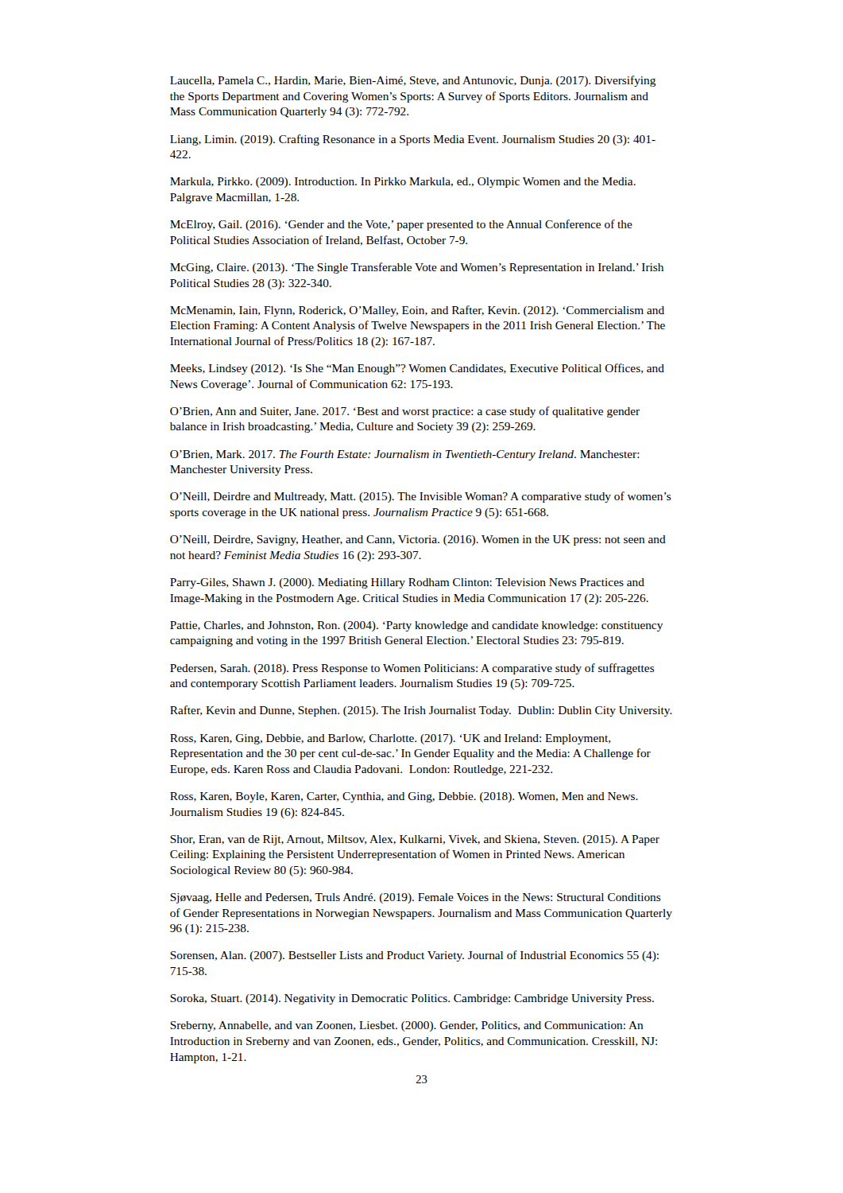Laucella, Pamela C., Hardin, Marie, Bien-Aimé, Steve, and Antunovic, Dunja. (2017). Diversifying the Sports Department and Covering Women’s Sports: A Survey of Sports Editors. Journalism and Mass Communication Quarterly 94 (3): 772-792.
Liang, Limin. (2019). Crafting Resonance in a Sports Media Event. Journalism Studies 20 (3): 401-422.
Markula, Pirkko. (2009). Introduction. In Pirkko Markula, ed., Olympic Women and the Media. Palgrave Macmillan, 1-28.
McElroy, Gail. (2016). ‘Gender and the Vote,’ paper presented to the Annual Conference of the Political Studies Association of Ireland, Belfast, October 7-9.
McGing, Claire. (2013). ‘The Single Transferable Vote and Women’s Representation in Ireland.’ Irish Political Studies 28 (3): 322-340.
McMenamin, Iain, Flynn, Roderick, O’Malley, Eoin, and Rafter, Kevin. (2012). ‘Commercialism and Election Framing: A Content Analysis of Twelve Newspapers in the 2011 Irish General Election.’ The International Journal of Press/Politics 18 (2): 167-187.
Meeks, Lindsey (2012). ‘Is She “Man Enough”? Women Candidates, Executive Political Offices, and News Coverage’. Journal of Communication 62: 175-193.
O’Brien, Ann and Suiter, Jane. 2017. ‘Best and worst practice: a case study of qualitative gender balance in Irish broadcasting.’ Media, Culture and Society 39 (2): 259-269.
O’Brien, Mark. 2017. The Fourth Estate: Journalism in Twentieth-Century Ireland. Manchester: Manchester University Press.
O’Neill, Deirdre and Multready, Matt. (2015). The Invisible Woman? A comparative study of women’s sports coverage in the UK national press. Journalism Practice 9 (5): 651-668.
O’Neill, Deirdre, Savigny, Heather, and Cann, Victoria. (2016). Women in the UK press: not seen and not heard? Feminist Media Studies 16 (2): 293-307.
Parry-Giles, Shawn J. (2000). Mediating Hillary Rodham Clinton: Television News Practices and Image-Making in the Postmodern Age. Critical Studies in Media Communication 17 (2): 205-226.
Pattie, Charles, and Johnston, Ron. (2004). ‘Party knowledge and candidate knowledge: constituency campaigning and voting in the 1997 British General Election.’ Electoral Studies 23: 795-819.
Pedersen, Sarah. (2018). Press Response to Women Politicians: A comparative study of suffragettes and contemporary Scottish Parliament leaders. Journalism Studies 19 (5): 709-725.
Rafter, Kevin and Dunne, Stephen. (2015). The Irish Journalist Today. Dublin: Dublin City University.
Ross, Karen, Ging, Debbie, and Barlow, Charlotte. (2017). ‘UK and Ireland: Employment, Representation and the 30 per cent cul-de-sac.’ In Gender Equality and the Media: A Challenge for Europe, eds. Karen Ross and Claudia Padovani. London: Routledge, 221-232.
Ross, Karen, Boyle, Karen, Carter, Cynthia, and Ging, Debbie. (2018). Women, Men and News. Journalism Studies 19 (6): 824-845.
Shor, Eran, van de Rijt, Arnout, Miltsov, Alex, Kulkarni, Vivek, and Skiena, Steven. (2015). A Paper Ceiling: Explaining the Persistent Underrepresentation of Women in Printed News. American Sociological Review 80 (5): 960-984.
Sjøvaag, Helle and Pedersen, Truls André. (2019). Female Voices in the News: Structural Conditions of Gender Representations in Norwegian Newspapers. Journalism and Mass Communication Quarterly 96 (1): 215-238.
Sorensen, Alan. (2007). Bestseller Lists and Product Variety. Journal of Industrial Economics 55 (4): 715-38.
Soroka, Stuart. (2014). Negativity in Democratic Politics. Cambridge: Cambridge University Press.
Sreberny, Annabelle, and van Zoonen, Liesbet. (2000). Gender, Politics, and Communication: An Introduction in Sreberny and van Zoonen, eds., Gender, Politics, and Communication. Cresskill, NJ: Hampton, 1-21.
23